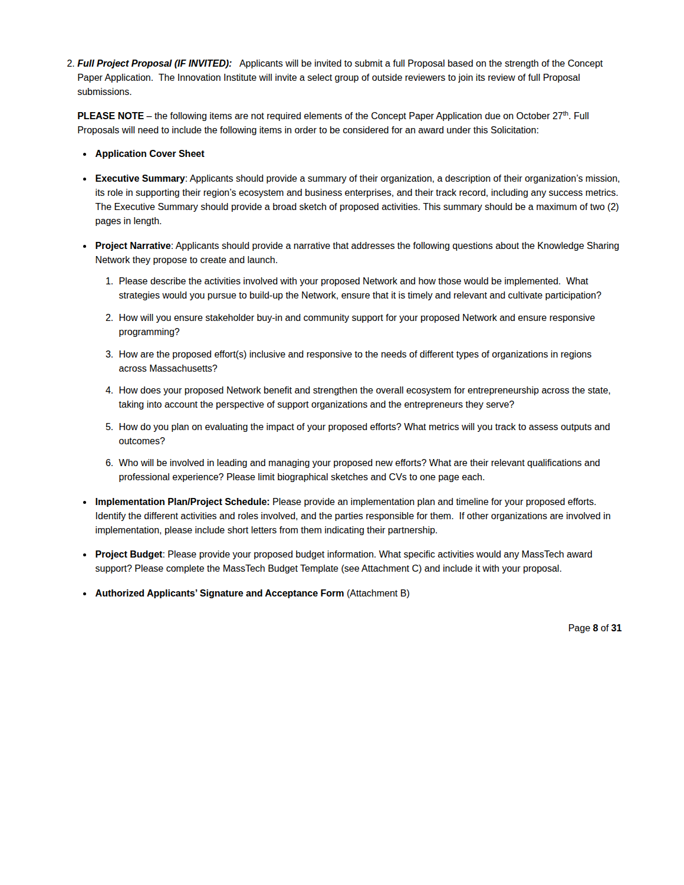Full Project Proposal (IF INVITED): Applicants will be invited to submit a full Proposal based on the strength of the Concept Paper Application. The Innovation Institute will invite a select group of outside reviewers to join its review of full Proposal submissions.
PLEASE NOTE – the following items are not required elements of the Concept Paper Application due on October 27th. Full Proposals will need to include the following items in order to be considered for an award under this Solicitation:
Application Cover Sheet
Executive Summary: Applicants should provide a summary of their organization, a description of their organization’s mission, its role in supporting their region’s ecosystem and business enterprises, and their track record, including any success metrics. The Executive Summary should provide a broad sketch of proposed activities. This summary should be a maximum of two (2) pages in length.
Project Narrative: Applicants should provide a narrative that addresses the following questions about the Knowledge Sharing Network they propose to create and launch.
Please describe the activities involved with your proposed Network and how those would be implemented. What strategies would you pursue to build-up the Network, ensure that it is timely and relevant and cultivate participation?
How will you ensure stakeholder buy-in and community support for your proposed Network and ensure responsive programming?
How are the proposed effort(s) inclusive and responsive to the needs of different types of organizations in regions across Massachusetts?
How does your proposed Network benefit and strengthen the overall ecosystem for entrepreneurship across the state, taking into account the perspective of support organizations and the entrepreneurs they serve?
How do you plan on evaluating the impact of your proposed efforts? What metrics will you track to assess outputs and outcomes?
Who will be involved in leading and managing your proposed new efforts? What are their relevant qualifications and professional experience? Please limit biographical sketches and CVs to one page each.
Implementation Plan/Project Schedule: Please provide an implementation plan and timeline for your proposed efforts. Identify the different activities and roles involved, and the parties responsible for them. If other organizations are involved in implementation, please include short letters from them indicating their partnership.
Project Budget: Please provide your proposed budget information. What specific activities would any MassTech award support? Please complete the MassTech Budget Template (see Attachment C) and include it with your proposal.
Authorized Applicants’ Signature and Acceptance Form (Attachment B)
Page 8 of 31